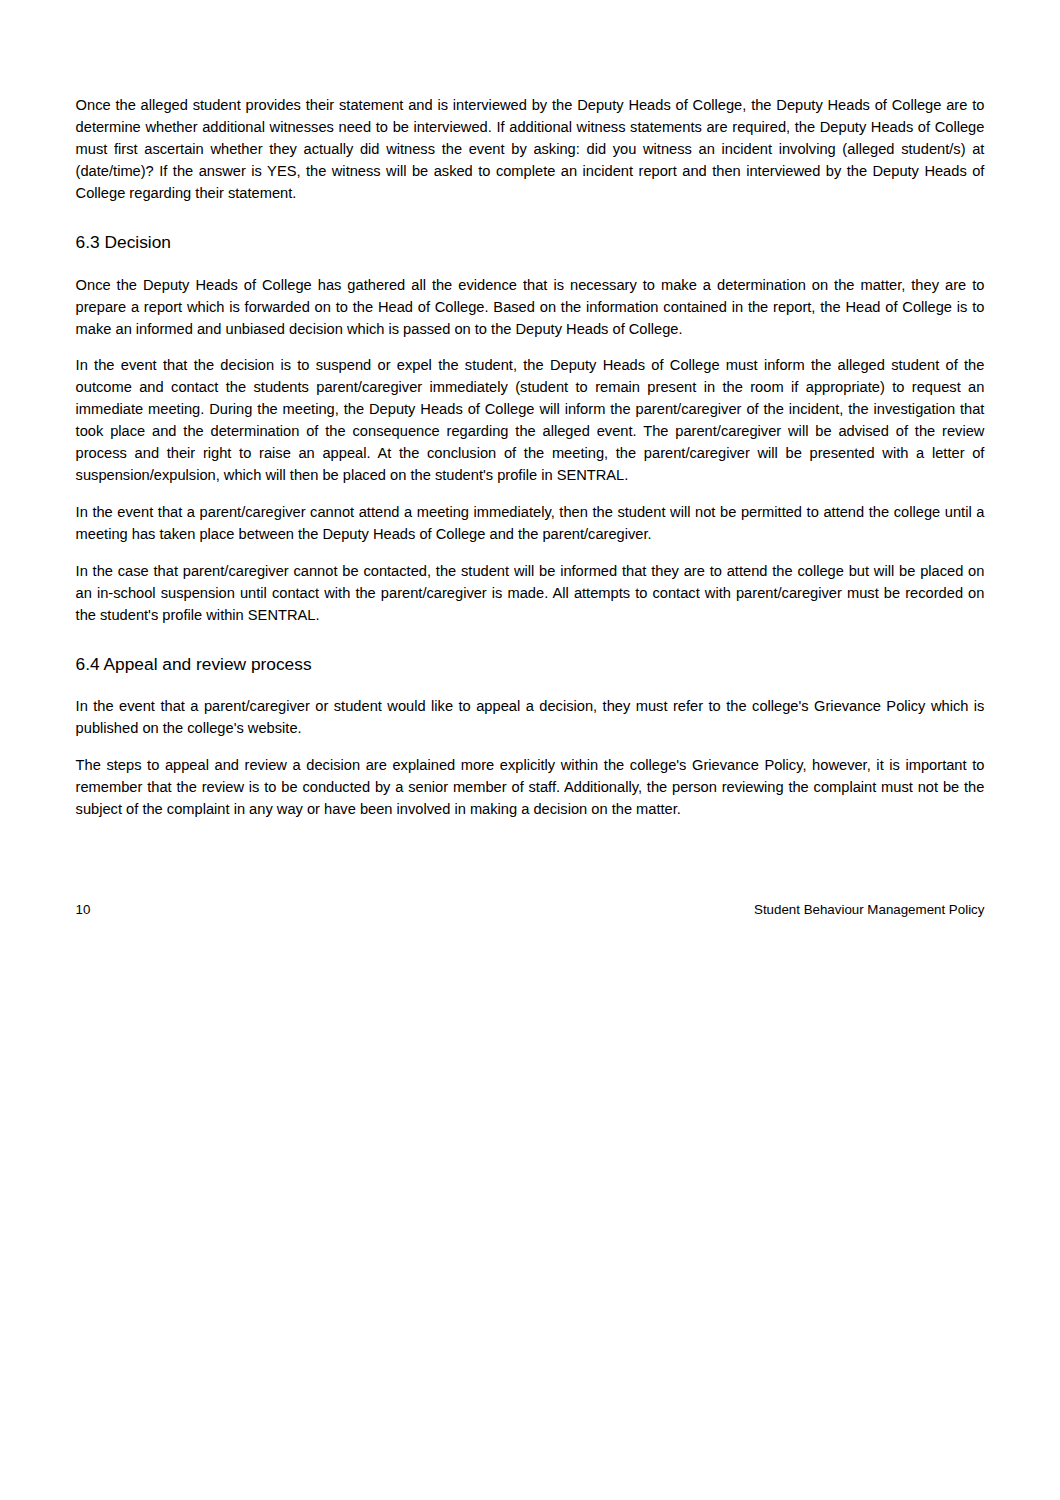Once the alleged student provides their statement and is interviewed by the Deputy Heads of College, the Deputy Heads of College are to determine whether additional witnesses need to be interviewed. If additional witness statements are required, the Deputy Heads of College must first ascertain whether they actually did witness the event by asking: did you witness an incident involving (alleged student/s) at (date/time)? If the answer is YES, the witness will be asked to complete an incident report and then interviewed by the Deputy Heads of College regarding their statement.
6.3 Decision
Once the Deputy Heads of College has gathered all the evidence that is necessary to make a determination on the matter, they are to prepare a report which is forwarded on to the Head of College. Based on the information contained in the report, the Head of College is to make an informed and unbiased decision which is passed on to the Deputy Heads of College.
In the event that the decision is to suspend or expel the student, the Deputy Heads of College must inform the alleged student of the outcome and contact the students parent/caregiver immediately (student to remain present in the room if appropriate) to request an immediate meeting. During the meeting, the Deputy Heads of College will inform the parent/caregiver of the incident, the investigation that took place and the determination of the consequence regarding the alleged event. The parent/caregiver will be advised of the review process and their right to raise an appeal. At the conclusion of the meeting, the parent/caregiver will be presented with a letter of suspension/expulsion, which will then be placed on the student's profile in SENTRAL.
In the event that a parent/caregiver cannot attend a meeting immediately, then the student will not be permitted to attend the college until a meeting has taken place between the Deputy Heads of College and the parent/caregiver.
In the case that parent/caregiver cannot be contacted, the student will be informed that they are to attend the college but will be placed on an in-school suspension until contact with the parent/caregiver is made. All attempts to contact with parent/caregiver must be recorded on the student's profile within SENTRAL.
6.4 Appeal and review process
In the event that a parent/caregiver or student would like to appeal a decision, they must refer to the college's Grievance Policy which is published on the college's website.
The steps to appeal and review a decision are explained more explicitly within the college's Grievance Policy, however, it is important to remember that the review is to be conducted by a senior member of staff. Additionally, the person reviewing the complaint must not be the subject of the complaint in any way or have been involved in making a decision on the matter.
10 Student Behaviour Management Policy